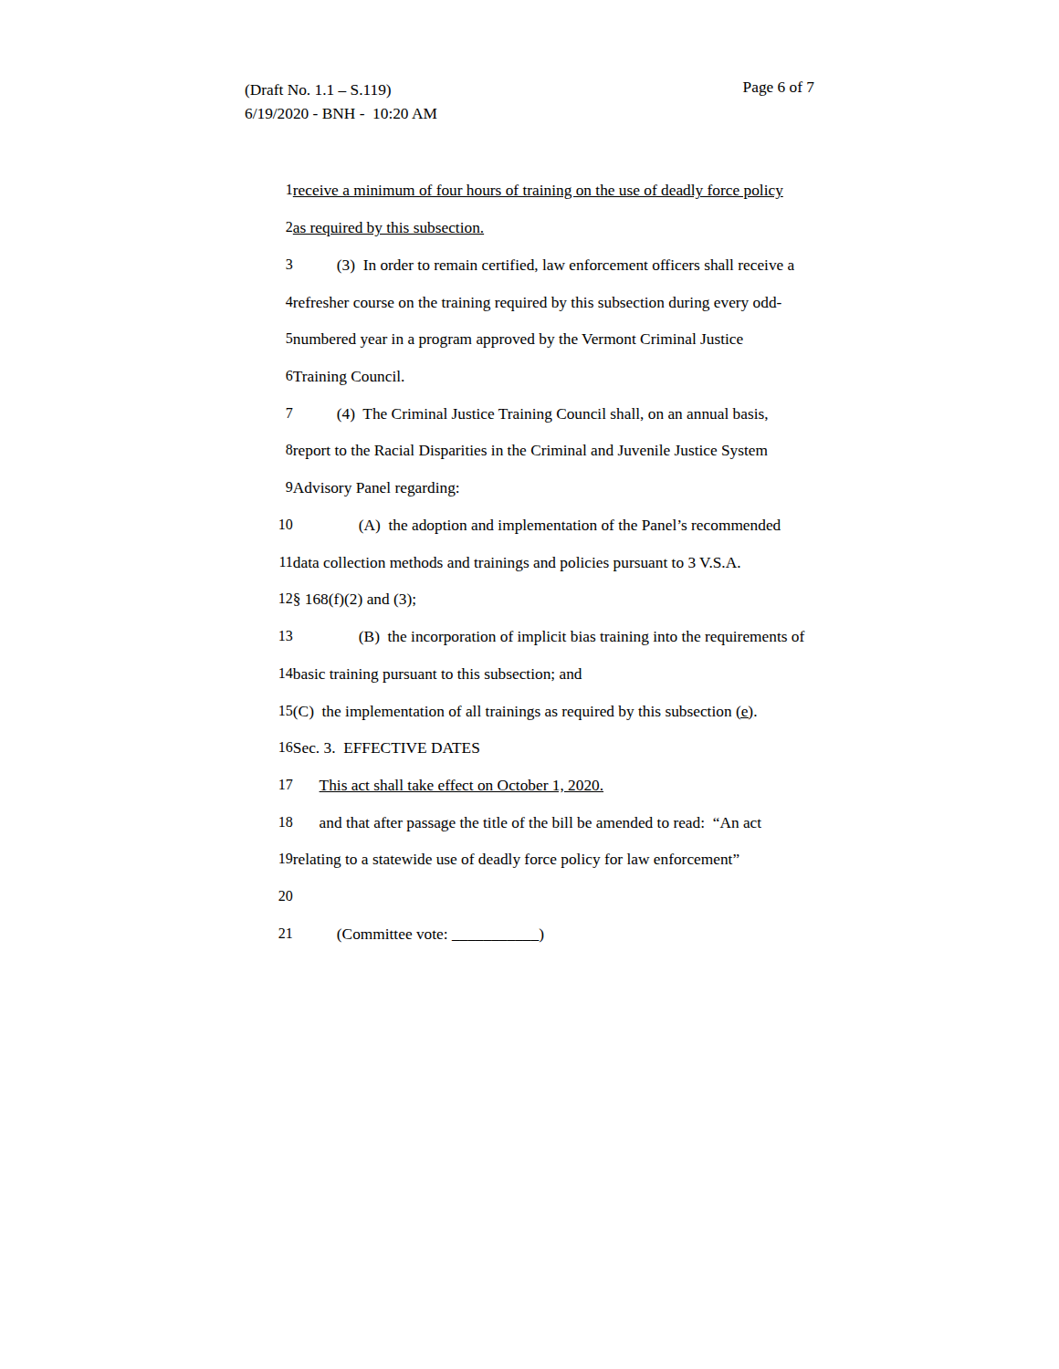(Draft No. 1.1 – S.119)
6/19/2020 - BNH - 10:20 AM
Page 6 of 7
| 1 | receive a minimum of four hours of training on the use of deadly force policy |
| 2 | as required by this subsection. |
| 3 | (3) In order to remain certified, law enforcement officers shall receive a |
| 4 | refresher course on the training required by this subsection during every odd- |
| 5 | numbered year in a program approved by the Vermont Criminal Justice |
| 6 | Training Council. |
| 7 | (4) The Criminal Justice Training Council shall, on an annual basis, |
| 8 | report to the Racial Disparities in the Criminal and Juvenile Justice System |
| 9 | Advisory Panel regarding: |
| 10 | (A) the adoption and implementation of the Panel’s recommended |
| 11 | data collection methods and trainings and policies pursuant to 3 V.S.A. |
| 12 | § 168(f)(2) and (3); |
| 13 | (B) the incorporation of implicit bias training into the requirements of |
| 14 | basic training pursuant to this subsection; and |
| 15 | (C) the implementation of all trainings as required by this subsection (e) . |
| 16 | Sec. 3. EFFECTIVE DATES |
| 17 | This act shall take effect on October 1, 2020. |
| 18 | and that after passage the title of the bill be amended to read: “An act |
| 19 | relating to a statewide use of deadly force policy for law enforcement” |
| 20 | |
| 21 | (Committee vote: ___________) |